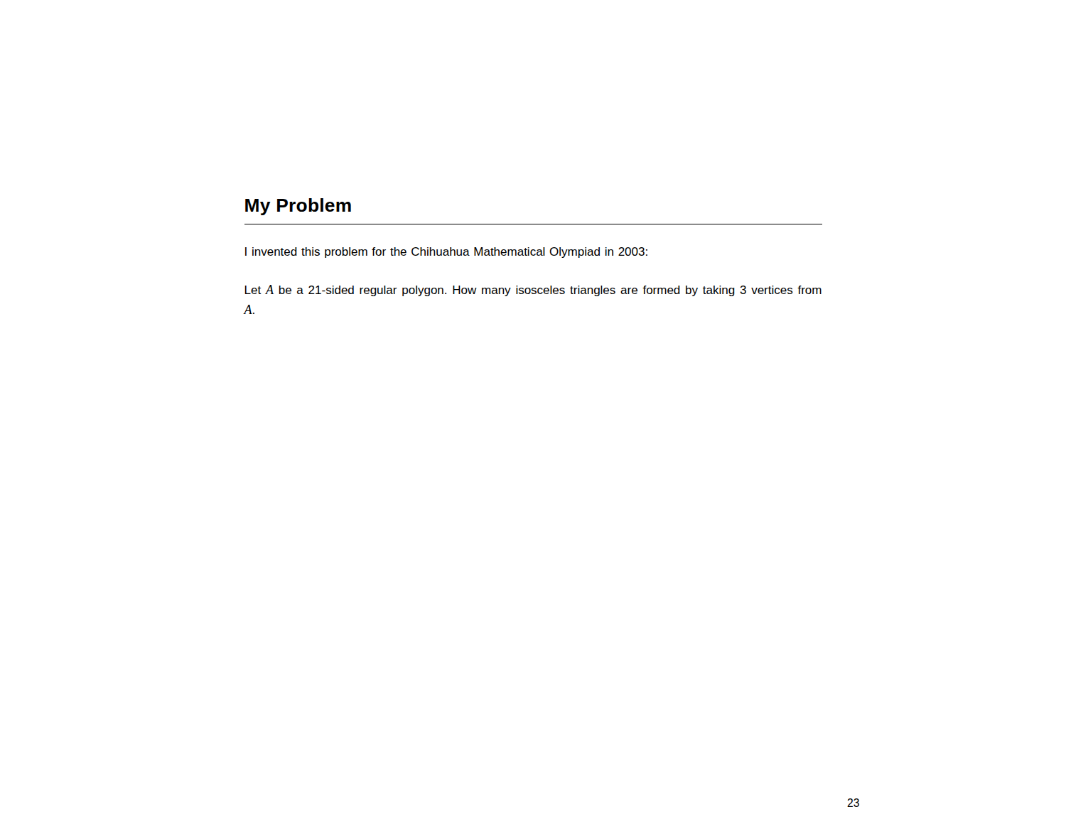My Problem
I invented this problem for the Chihuahua Mathematical Olympiad in 2003:
Let A be a 21-sided regular polygon. How many isosceles triangles are formed by taking 3 vertices from A.
23